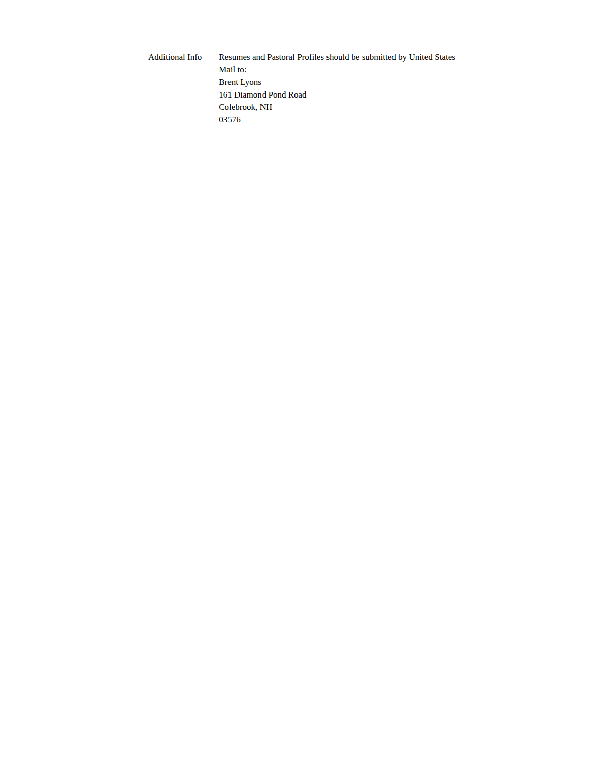Additional Info
Resumes and Pastoral Profiles should be submitted by United States Mail to:
Brent Lyons
161 Diamond Pond Road
Colebrook, NH
03576